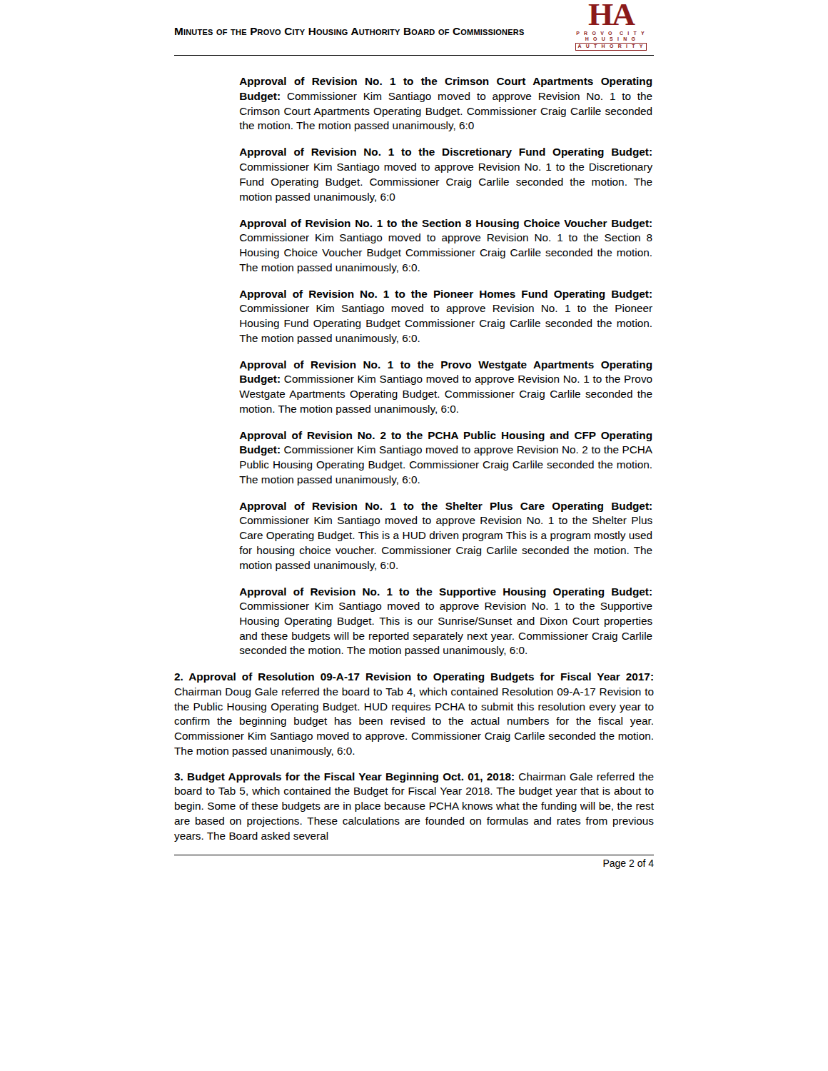Minutes of the Provo City Housing Authority Board of Commissioners
HA
P R O V O C I T Y
H O U S I N G
A U T H O R I T Y
Approval of Revision No. 1 to the Crimson Court Apartments Operating Budget: Commissioner Kim Santiago moved to approve Revision No. 1 to the Crimson Court Apartments Operating Budget. Commissioner Craig Carlile seconded the motion. The motion passed unanimously, 6:0
Approval of Revision No. 1 to the Discretionary Fund Operating Budget: Commissioner Kim Santiago moved to approve Revision No. 1 to the Discretionary Fund Operating Budget. Commissioner Craig Carlile seconded the motion. The motion passed unanimously, 6:0
Approval of Revision No. 1 to the Section 8 Housing Choice Voucher Budget: Commissioner Kim Santiago moved to approve Revision No. 1 to the Section 8 Housing Choice Voucher Budget Commissioner Craig Carlile seconded the motion. The motion passed unanimously, 6:0.
Approval of Revision No. 1 to the Pioneer Homes Fund Operating Budget: Commissioner Kim Santiago moved to approve Revision No. 1 to the Pioneer Housing Fund Operating Budget Commissioner Craig Carlile seconded the motion. The motion passed unanimously, 6:0.
Approval of Revision No. 1 to the Provo Westgate Apartments Operating Budget: Commissioner Kim Santiago moved to approve Revision No. 1 to the Provo Westgate Apartments Operating Budget. Commissioner Craig Carlile seconded the motion. The motion passed unanimously, 6:0.
Approval of Revision No. 2 to the PCHA Public Housing and CFP Operating Budget: Commissioner Kim Santiago moved to approve Revision No. 2 to the PCHA Public Housing Operating Budget. Commissioner Craig Carlile seconded the motion. The motion passed unanimously, 6:0.
Approval of Revision No. 1 to the Shelter Plus Care Operating Budget: Commissioner Kim Santiago moved to approve Revision No. 1 to the Shelter Plus Care Operating Budget. This is a HUD driven program This is a program mostly used for housing choice voucher. Commissioner Craig Carlile seconded the motion. The motion passed unanimously, 6:0.
Approval of Revision No. 1 to the Supportive Housing Operating Budget: Commissioner Kim Santiago moved to approve Revision No. 1 to the Supportive Housing Operating Budget. This is our Sunrise/Sunset and Dixon Court properties and these budgets will be reported separately next year. Commissioner Craig Carlile seconded the motion. The motion passed unanimously, 6:0.
2. Approval of Resolution 09-A-17 Revision to Operating Budgets for Fiscal Year 2017: Chairman Doug Gale referred the board to Tab 4, which contained Resolution 09-A-17 Revision to the Public Housing Operating Budget. HUD requires PCHA to submit this resolution every year to confirm the beginning budget has been revised to the actual numbers for the fiscal year. Commissioner Kim Santiago moved to approve. Commissioner Craig Carlile seconded the motion. The motion passed unanimously, 6:0.
3. Budget Approvals for the Fiscal Year Beginning Oct. 01, 2018: Chairman Gale referred the board to Tab 5, which contained the Budget for Fiscal Year 2018. The budget year that is about to begin. Some of these budgets are in place because PCHA knows what the funding will be, the rest are based on projections. These calculations are founded on formulas and rates from previous years. The Board asked several
Page 2 of 4